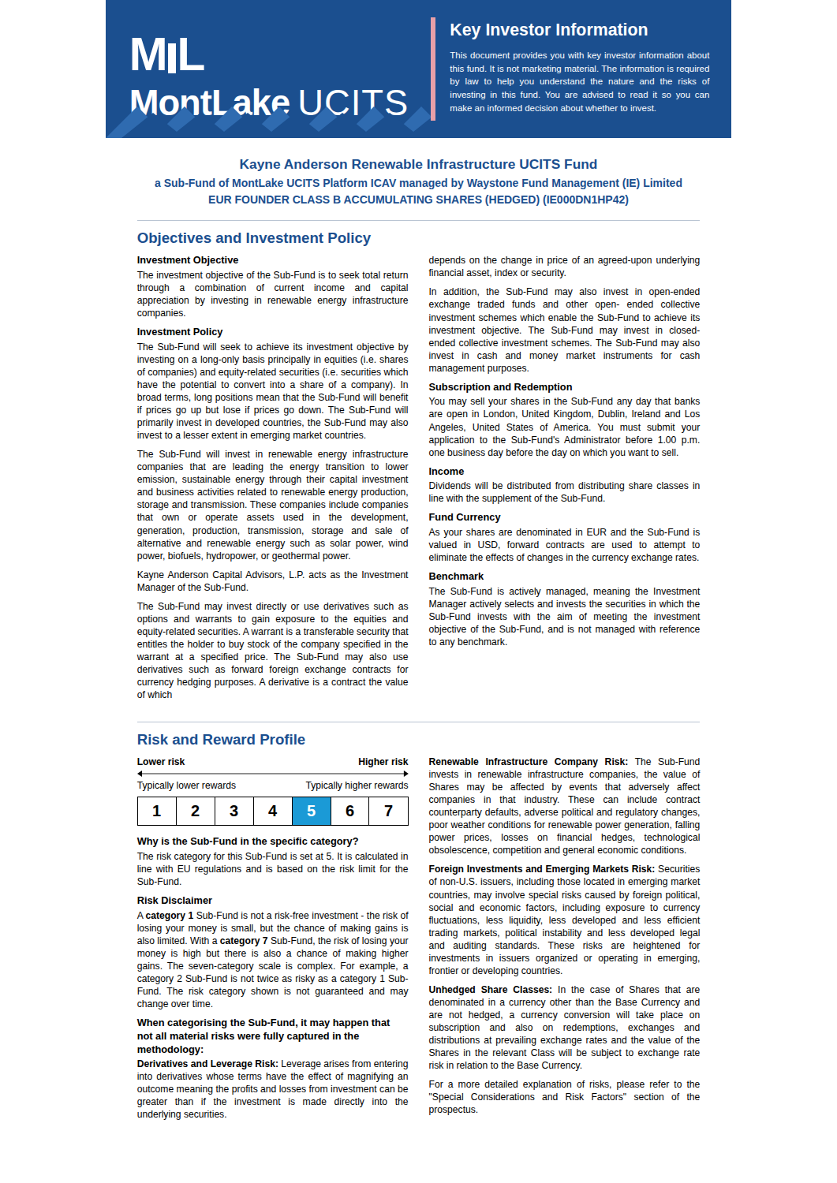M L
MontLake UCITS
Key Investor Information
This document provides you with key investor information about this fund. It is not marketing material. The information is required by law to help you understand the nature and the risks of investing in this fund. You are advised to read it so you can make an informed decision about whether to invest.
Kayne Anderson Renewable Infrastructure UCITS Fund
a Sub-Fund of MontLake UCITS Platform ICAV managed by Waystone Fund Management (IE) Limited
EUR FOUNDER CLASS B ACCUMULATING SHARES (HEDGED) (IE000DN1HP42)
Objectives and Investment Policy
Investment Objective
The investment objective of the Sub-Fund is to seek total return through a combination of current income and capital appreciation by investing in renewable energy infrastructure companies.
Investment Policy
The Sub-Fund will seek to achieve its investment objective by investing on a long-only basis principally in equities (i.e. shares of companies) and equity-related securities (i.e. securities which have the potential to convert into a share of a company). In broad terms, long positions mean that the Sub-Fund will benefit if prices go up but lose if prices go down. The Sub-Fund will primarily invest in developed countries, the Sub-Fund may also invest to a lesser extent in emerging market countries.
The Sub-Fund will invest in renewable energy infrastructure companies that are leading the energy transition to lower emission, sustainable energy through their capital investment and business activities related to renewable energy production, storage and transmission. These companies include companies that own or operate assets used in the development, generation, production, transmission, storage and sale of alternative and renewable energy such as solar power, wind power, biofuels, hydropower, or geothermal power.
Kayne Anderson Capital Advisors, L.P. acts as the Investment Manager of the Sub-Fund.
The Sub-Fund may invest directly or use derivatives such as options and warrants to gain exposure to the equities and equity-related securities. A warrant is a transferable security that entitles the holder to buy stock of the company specified in the warrant at a specified price. The Sub-Fund may also use derivatives such as forward foreign exchange contracts for currency hedging purposes. A derivative is a contract the value of which
depends on the change in price of an agreed-upon underlying financial asset, index or security.
In addition, the Sub-Fund may also invest in open-ended exchange traded funds and other open- ended collective investment schemes which enable the Sub-Fund to achieve its investment objective. The Sub-Fund may invest in closed-ended collective investment schemes. The Sub-Fund may also invest in cash and money market instruments for cash management purposes.
Subscription and Redemption
You may sell your shares in the Sub-Fund any day that banks are open in London, United Kingdom, Dublin, Ireland and Los Angeles, United States of America. You must submit your application to the Sub-Fund's Administrator before 1.00 p.m. one business day before the day on which you want to sell.
Income
Dividends will be distributed from distributing share classes in line with the supplement of the Sub-Fund.
Fund Currency
As your shares are denominated in EUR and the Sub-Fund is valued in USD, forward contracts are used to attempt to eliminate the effects of changes in the currency exchange rates.
Benchmark
The Sub-Fund is actively managed, meaning the Investment Manager actively selects and invests the securities in which the Sub-Fund invests with the aim of meeting the investment objective of the Sub-Fund, and is not managed with reference to any benchmark.
Risk and Reward Profile
Lower risk Higher risk
Typically lower rewards Typically higher rewards
| 1 | 2 | 3 | 4 | 5 | 6 | 7 |
Why is the Sub-Fund in the specific category?
The risk category for this Sub-Fund is set at 5. It is calculated in line with EU regulations and is based on the risk limit for the Sub-Fund.
Risk Disclaimer
A category 1 Sub-Fund is not a risk-free investment - the risk of losing your money is small, but the chance of making gains is also limited. With a category 7 Sub-Fund, the risk of losing your money is high but there is also a chance of making higher gains. The seven-category scale is complex. For example, a category 2 Sub-Fund is not twice as risky as a category 1 Sub-Fund. The risk category shown is not guaranteed and may change over time.
When categorising the Sub-Fund, it may happen that not all material risks were fully captured in the methodology:
Derivatives and Leverage Risk: Leverage arises from entering into derivatives whose terms have the effect of magnifying an outcome meaning the profits and losses from investment can be greater than if the investment is made directly into the underlying securities.
Renewable Infrastructure Company Risk: The Sub-Fund invests in renewable infrastructure companies, the value of Shares may be affected by events that adversely affect companies in that industry. These can include contract counterparty defaults, adverse political and regulatory changes, poor weather conditions for renewable power generation, falling power prices, losses on financial hedges, technological obsolescence, competition and general economic conditions.
Foreign Investments and Emerging Markets Risk: Securities of non-U.S. issuers, including those located in emerging market countries, may involve special risks caused by foreign political, social and economic factors, including exposure to currency fluctuations, less liquidity, less developed and less efficient trading markets, political instability and less developed legal and auditing standards. These risks are heightened for investments in issuers organized or operating in emerging, frontier or developing countries.
Unhedged Share Classes: In the case of Shares that are denominated in a currency other than the Base Currency and are not hedged, a currency conversion will take place on subscription and also on redemptions, exchanges and distributions at prevailing exchange rates and the value of the Shares in the relevant Class will be subject to exchange rate risk in relation to the Base Currency.
For a more detailed explanation of risks, please refer to the "Special Considerations and Risk Factors" section of the prospectus.